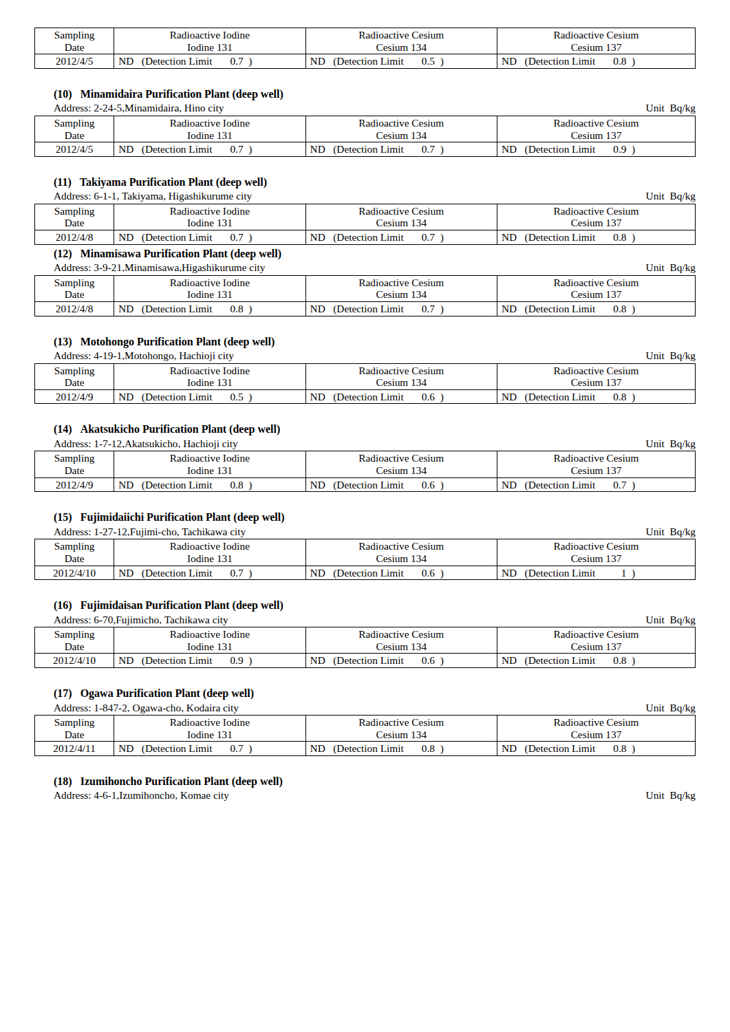| Sampling Date | Radioactive Iodine Iodine 131 | Radioactive Cesium Cesium 134 | Radioactive Cesium Cesium 137 |
| --- | --- | --- | --- |
| 2012/4/5 | ND (Detection Limit 0.7 ) | ND (Detection Limit 0.5 ) | ND (Detection Limit 0.8 ) |
(10) Minamidaira Purification Plant (deep well)
Address: 2-24-5,Minamidaira, Hino city Unit Bq/kg
| Sampling Date | Radioactive Iodine Iodine 131 | Radioactive Cesium Cesium 134 | Radioactive Cesium Cesium 137 |
| --- | --- | --- | --- |
| 2012/4/5 | ND (Detection Limit 0.7 ) | ND (Detection Limit 0.7 ) | ND (Detection Limit 0.9 ) |
(11) Takiyama Purification Plant (deep well)
Address: 6-1-1, Takiyama, Higashikurume city Unit Bq/kg
| Sampling Date | Radioactive Iodine Iodine 131 | Radioactive Cesium Cesium 134 | Radioactive Cesium Cesium 137 |
| --- | --- | --- | --- |
| 2012/4/8 | ND (Detection Limit 0.7 ) | ND (Detection Limit 0.7 ) | ND (Detection Limit 0.8 ) |
(12) Minamisawa Purification Plant (deep well)
Address: 3-9-21,Minamisawa,Higashikurume city Unit Bq/kg
| Sampling Date | Radioactive Iodine Iodine 131 | Radioactive Cesium Cesium 134 | Radioactive Cesium Cesium 137 |
| --- | --- | --- | --- |
| 2012/4/8 | ND (Detection Limit 0.8 ) | ND (Detection Limit 0.7 ) | ND (Detection Limit 0.8 ) |
(13) Motohongo Purification Plant (deep well)
Address: 4-19-1,Motohongo, Hachioji city Unit Bq/kg
| Sampling Date | Radioactive Iodine Iodine 131 | Radioactive Cesium Cesium 134 | Radioactive Cesium Cesium 137 |
| --- | --- | --- | --- |
| 2012/4/9 | ND (Detection Limit 0.5 ) | ND (Detection Limit 0.6 ) | ND (Detection Limit 0.8 ) |
(14) Akatsukicho Purification Plant (deep well)
Address: 1-7-12,Akatsukicho, Hachioji city Unit Bq/kg
| Sampling Date | Radioactive Iodine Iodine 131 | Radioactive Cesium Cesium 134 | Radioactive Cesium Cesium 137 |
| --- | --- | --- | --- |
| 2012/4/9 | ND (Detection Limit 0.8 ) | ND (Detection Limit 0.6 ) | ND (Detection Limit 0.7 ) |
(15) Fujimidaiichi Purification Plant (deep well)
Address: 1-27-12,Fujimi-cho, Tachikawa city Unit Bq/kg
| Sampling Date | Radioactive Iodine Iodine 131 | Radioactive Cesium Cesium 134 | Radioactive Cesium Cesium 137 |
| --- | --- | --- | --- |
| 2012/4/10 | ND (Detection Limit 0.7 ) | ND (Detection Limit 0.6 ) | ND (Detection Limit 1 ) |
(16) Fujimidaisan Purification Plant (deep well)
Address: 6-70,Fujimicho, Tachikawa city Unit Bq/kg
| Sampling Date | Radioactive Iodine Iodine 131 | Radioactive Cesium Cesium 134 | Radioactive Cesium Cesium 137 |
| --- | --- | --- | --- |
| 2012/4/10 | ND (Detection Limit 0.9 ) | ND (Detection Limit 0.6 ) | ND (Detection Limit 0.8 ) |
(17) Ogawa Purification Plant (deep well)
Address: 1-847-2, Ogawa-cho, Kodaira city Unit Bq/kg
| Sampling Date | Radioactive Iodine Iodine 131 | Radioactive Cesium Cesium 134 | Radioactive Cesium Cesium 137 |
| --- | --- | --- | --- |
| 2012/4/11 | ND (Detection Limit 0.7 ) | ND (Detection Limit 0.8 ) | ND (Detection Limit 0.8 ) |
(18) Izumihoncho Purification Plant (deep well)
Address: 4-6-1,Izumihoncho, Komae city Unit Bq/kg